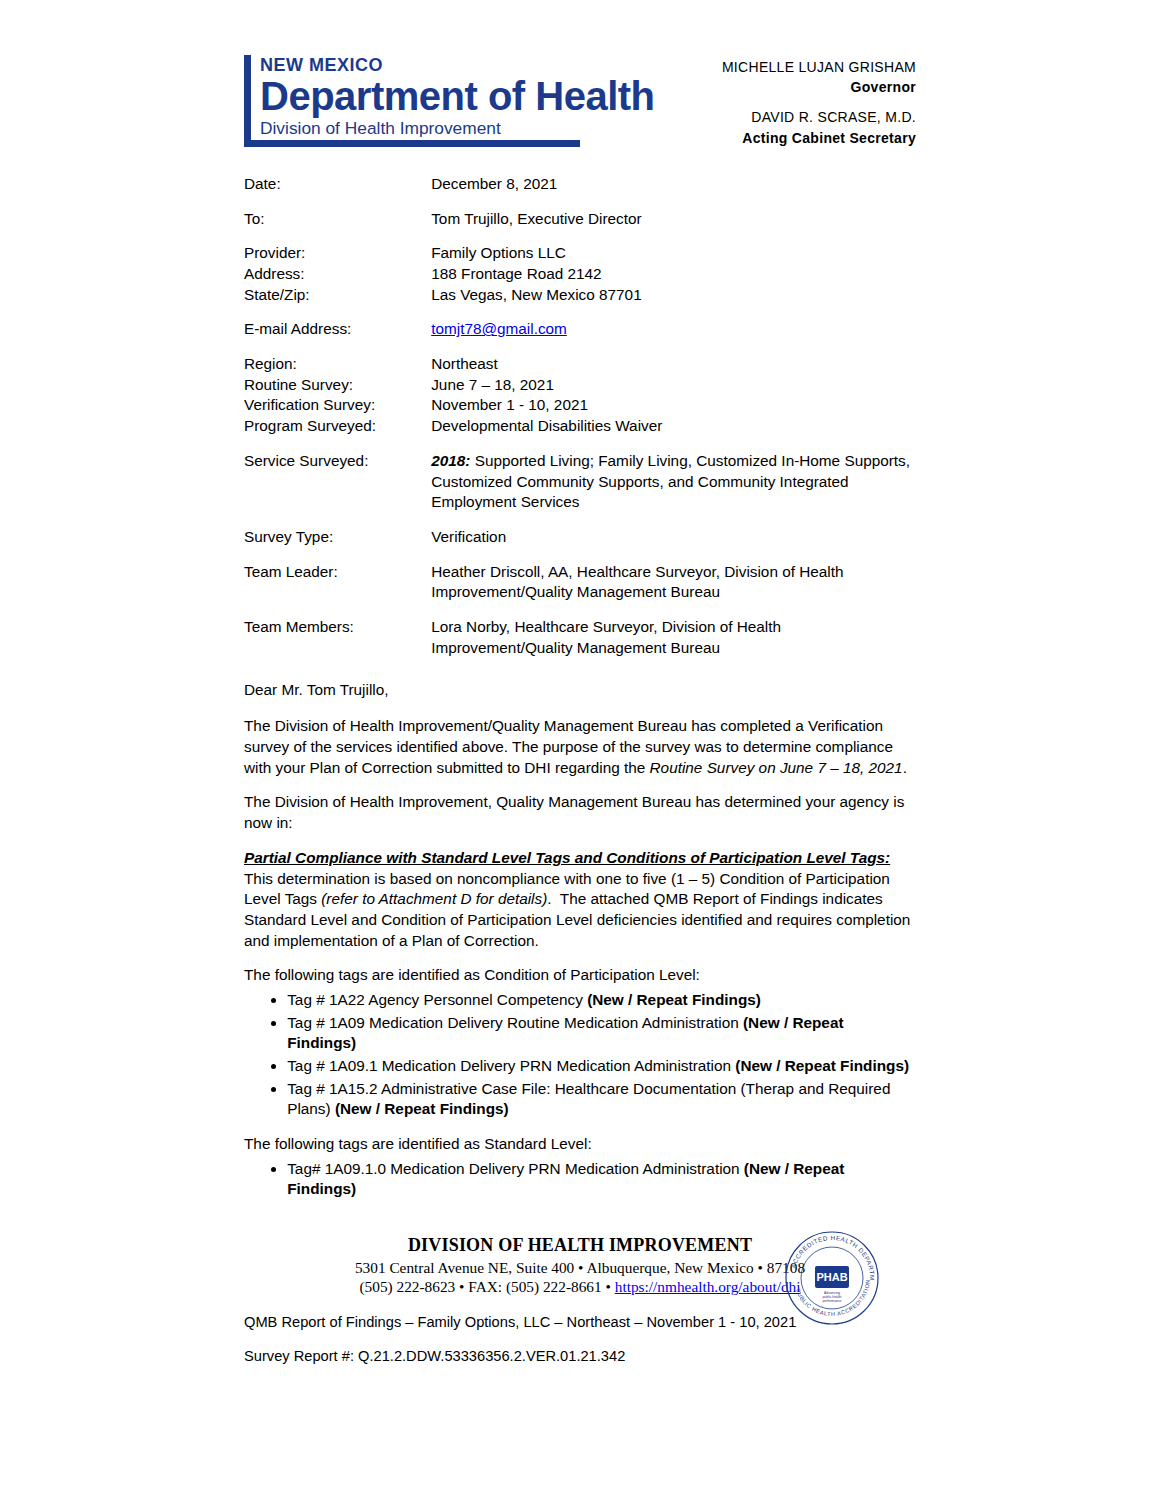NEW MEXICO
Department of Health
Division of Health Improvement
MICHELLE LUJAN GRISHAM
Governor
DAVID R. SCRASE, M.D.
Acting Cabinet Secretary
| Date: | December 8, 2021 |
| To: | Tom Trujillo, Executive Director |
| Provider: | Family Options LLC |
| Address: | 188 Frontage Road 2142 |
| State/Zip: | Las Vegas, New Mexico 87701 |
| E-mail Address: | tomjt78@gmail.com |
| Region: | Northeast |
| Routine Survey: | June 7 – 18, 2021 |
| Verification Survey: | November 1 - 10, 2021 |
| Program Surveyed: | Developmental Disabilities Waiver |
| Service Surveyed: | 2018: Supported Living; Family Living, Customized In-Home Supports, Customized Community Supports, and Community Integrated Employment Services |
| Survey Type: | Verification |
| Team Leader: | Heather Driscoll, AA, Healthcare Surveyor, Division of Health Improvement/Quality Management Bureau |
| Team Members: | Lora Norby, Healthcare Surveyor, Division of Health Improvement/Quality Management Bureau |
Dear Mr. Tom Trujillo,
The Division of Health Improvement/Quality Management Bureau has completed a Verification survey of the services identified above. The purpose of the survey was to determine compliance with your Plan of Correction submitted to DHI regarding the Routine Survey on June 7 – 18, 2021.
The Division of Health Improvement, Quality Management Bureau has determined your agency is now in:
Partial Compliance with Standard Level Tags and Conditions of Participation Level Tags: This determination is based on noncompliance with one to five (1 – 5) Condition of Participation Level Tags (refer to Attachment D for details). The attached QMB Report of Findings indicates Standard Level and Condition of Participation Level deficiencies identified and requires completion and implementation of a Plan of Correction.
The following tags are identified as Condition of Participation Level:
Tag # 1A22 Agency Personnel Competency (New / Repeat Findings)
Tag # 1A09 Medication Delivery Routine Medication Administration (New / Repeat Findings)
Tag # 1A09.1 Medication Delivery PRN Medication Administration (New / Repeat Findings)
Tag # 1A15.2 Administrative Case File: Healthcare Documentation (Therap and Required Plans) (New / Repeat Findings)
The following tags are identified as Standard Level:
Tag# 1A09.1.0 Medication Delivery PRN Medication Administration (New / Repeat Findings)
ACCREDITED HEALTH DEPARTMENT PUBLIC HEALTH ACCREDITATION BOARD PHAB Advancing public health performance
DIVISION OF HEALTH IMPROVEMENT
5301 Central Avenue NE, Suite 400 • Albuquerque, New Mexico • 87108
(505) 222-8623 • FAX: (505) 222-8661 • https://nmhealth.org/about/dhi
QMB Report of Findings – Family Options, LLC – Northeast – November 1 - 10, 2021
Survey Report #: Q.21.2.DDW.53336356.2.VER.01.21.342